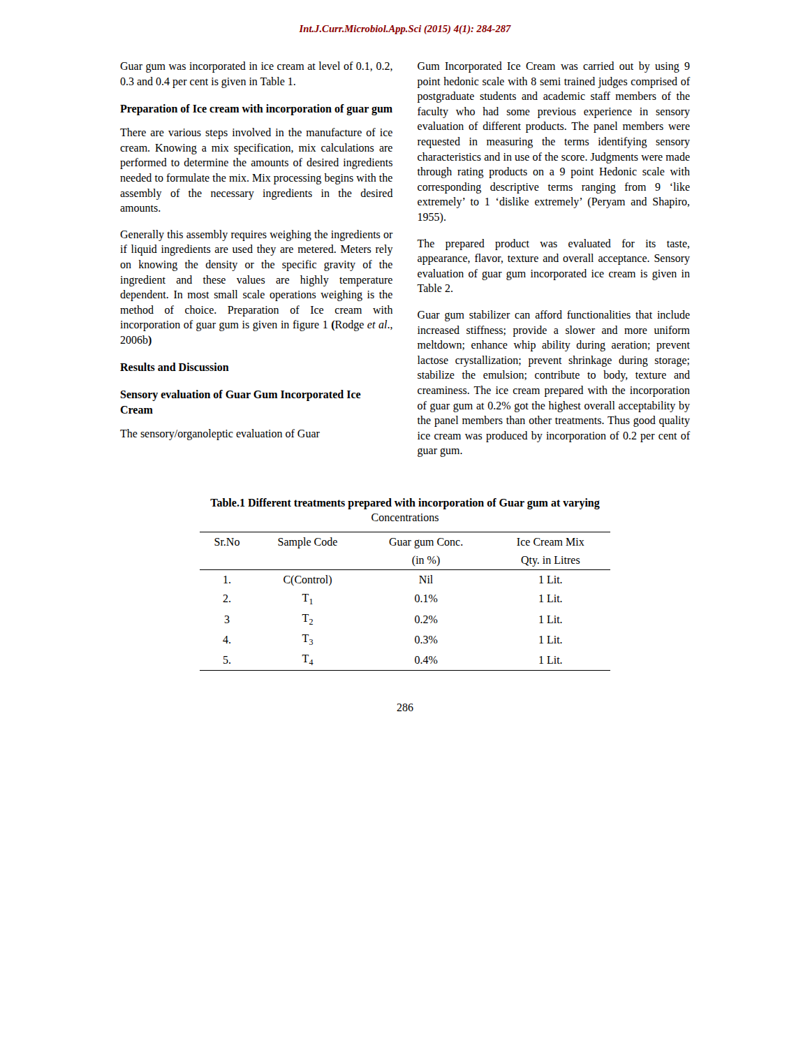Int.J.Curr.Microbiol.App.Sci (2015) 4(1): 284-287
Guar gum was incorporated in ice cream at level of 0.1, 0.2, 0.3 and 0.4 per cent is given in Table 1.
Preparation of Ice cream with incorporation of guar gum
There are various steps involved in the manufacture of ice cream. Knowing a mix specification, mix calculations are performed to determine the amounts of desired ingredients needed to formulate the mix. Mix processing begins with the assembly of the necessary ingredients in the desired amounts.
Generally this assembly requires weighing the ingredients or if liquid ingredients are used they are metered. Meters rely on knowing the density or the specific gravity of the ingredient and these values are highly temperature dependent. In most small scale operations weighing is the method of choice. Preparation of Ice cream with incorporation of guar gum is given in figure 1 (Rodge et al., 2006b)
Results and Discussion
Sensory evaluation of Guar Gum Incorporated Ice Cream
The sensory/organoleptic evaluation of Guar
Gum Incorporated Ice Cream was carried out by using 9 point hedonic scale with 8 semi trained judges comprised of postgraduate students and academic staff members of the faculty who had some previous experience in sensory evaluation of different products. The panel members were requested in measuring the terms identifying sensory characteristics and in use of the score. Judgments were made through rating products on a 9 point Hedonic scale with corresponding descriptive terms ranging from 9 ‘like extremely’ to 1 ‘dislike extremely’ (Peryam and Shapiro, 1955).
The prepared product was evaluated for its taste, appearance, flavor, texture and overall acceptance. Sensory evaluation of guar gum incorporated ice cream is given in Table 2.
Guar gum stabilizer can afford functionalities that include increased stiffness; provide a slower and more uniform meltdown; enhance whip ability during aeration; prevent lactose crystallization; prevent shrinkage during storage; stabilize the emulsion; contribute to body, texture and creaminess. The ice cream prepared with the incorporation of guar gum at 0.2% got the highest overall acceptability by the panel members than other treatments. Thus good quality ice cream was produced by incorporation of 0.2 per cent of guar gum.
Table.1 Different treatments prepared with incorporation of Guar gum at varying Concentrations
| Sr.No | Sample Code | Guar gum Conc. | Ice Cream Mix |
| --- | --- | --- | --- |
| | | (in %) | Qty. in Litres |
| 1. | C(Control) | Nil | 1 Lit. |
| 2. | T 1 | 0.1% | 1 Lit. |
| 3 | T 2 | 0.2% | 1 Lit. |
| 4. | T 3 | 0.3% | 1 Lit. |
| 5. | T 4 | 0.4% | 1 Lit. |
286